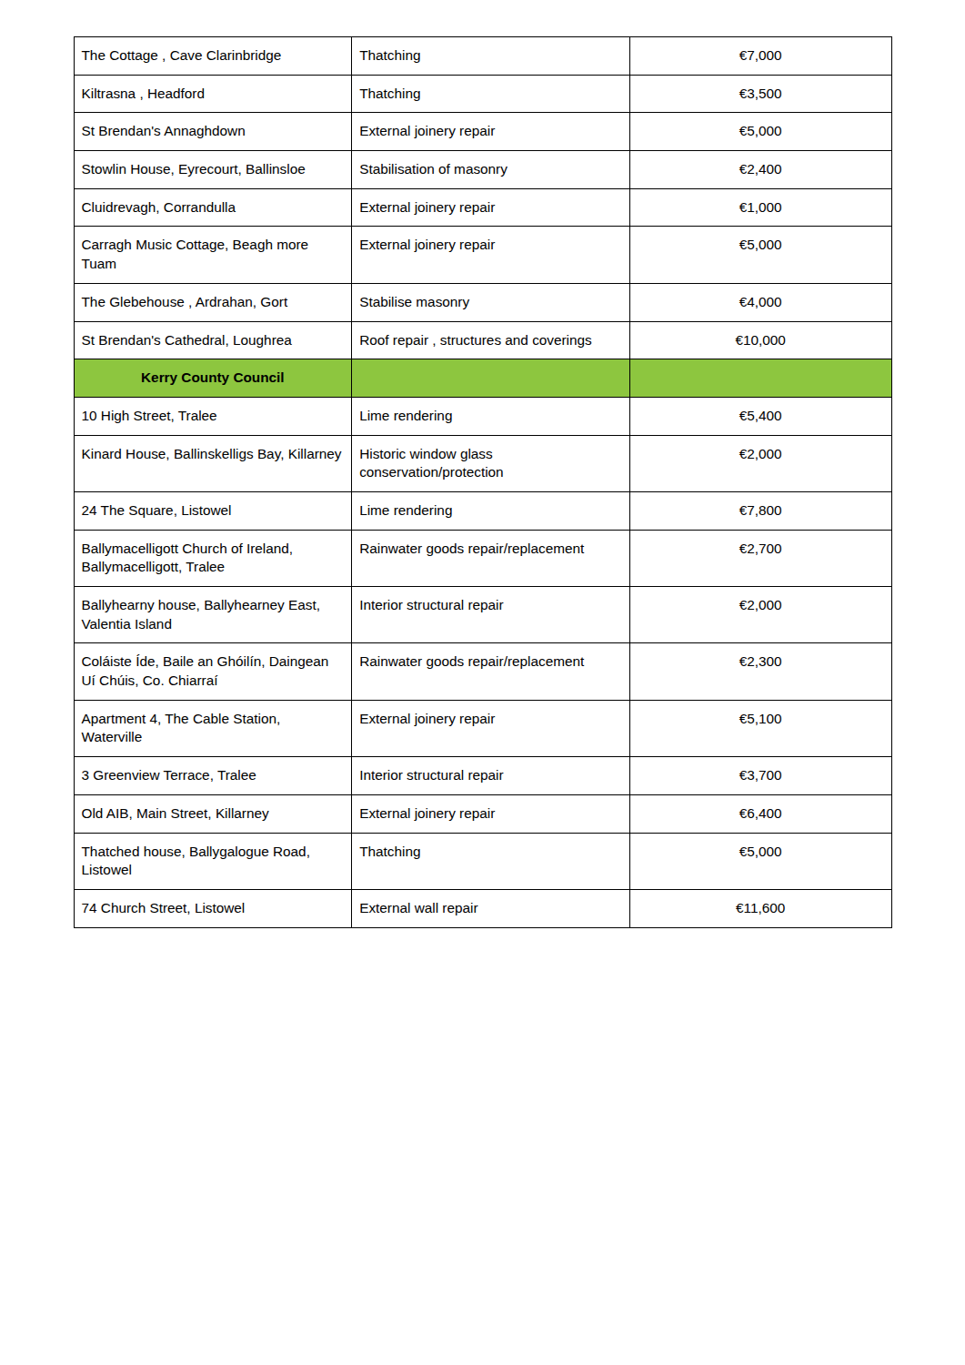| The Cottage , Cave Clarinbridge | Thatching | €7,000 |
| Kiltrasna , Headford | Thatching | €3,500 |
| St Brendan's Annaghdown | External joinery repair | €5,000 |
| Stowlin House, Eyrecourt, Ballinsloe | Stabilisation of masonry | €2,400 |
| Cluidrevagh, Corrandulla | External joinery repair | €1,000 |
| Carragh Music Cottage, Beagh more Tuam | External joinery repair | €5,000 |
| The Glebehouse , Ardrahan, Gort | Stabilise masonry | €4,000 |
| St Brendan's Cathedral, Loughrea | Roof repair , structures and coverings | €10,000 |
| Kerry County Council | | |
| 10 High Street, Tralee | Lime rendering | €5,400 |
| Kinard House, Ballinskelligs Bay, Killarney | Historic window glass conservation/protection | €2,000 |
| 24 The Square, Listowel | Lime rendering | €7,800 |
| Ballymacelligott Church of Ireland, Ballymacelligott, Tralee | Rainwater goods repair/replacement | €2,700 |
| Ballyhearny house, Ballyhearney East, Valentia Island | Interior structural repair | €2,000 |
| Coláiste Íde, Baile an Ghóilín, Daingean Uí Chúis, Co. Chiarraí | Rainwater goods repair/replacement | €2,300 |
| Apartment 4, The Cable Station, Waterville | External joinery repair | €5,100 |
| 3 Greenview Terrace, Tralee | Interior structural repair | €3,700 |
| Old AIB, Main Street, Killarney | External joinery repair | €6,400 |
| Thatched house, Ballygalogue Road, Listowel | Thatching | €5,000 |
| 74 Church Street, Listowel | External wall repair | €11,600 |